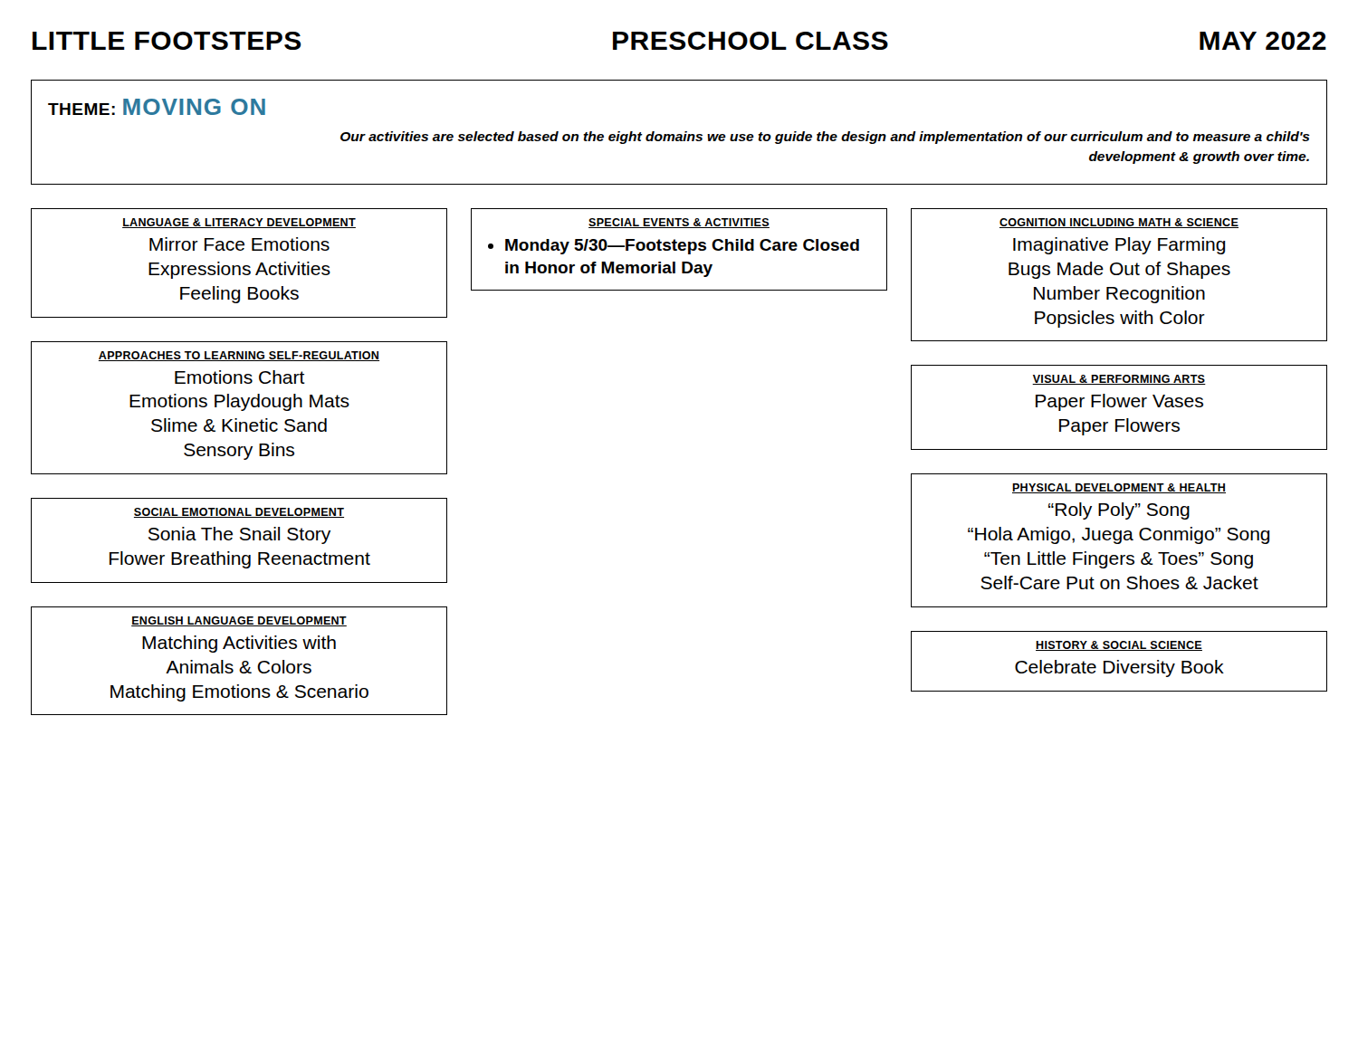LITTLE FOOTSTEPS
PRESCHOOL CLASS
MAY 2022
THEME: MOVING ON
Our activities are selected based on the eight domains we use to guide the design and implementation of our curriculum and to measure a child's development & growth over time.
Language & Literacy Development
Mirror Face Emotions
Expressions Activities
Feeling Books
Approaches to Learning Self-Regulation
Emotions Chart
Emotions Playdough Mats
Slime & Kinetic Sand
Sensory Bins
Social Emotional Development
Sonia The Snail Story
Flower Breathing Reenactment
English Language Development
Matching Activities with
Animals & Colors
Matching Emotions & Scenario
Special Events & Activities
Monday 5/30—Footsteps Child Care Closed in Honor of Memorial Day
Cognition Including Math & Science
Imaginative Play Farming
Bugs Made Out of Shapes
Number Recognition
Popsicles with Color
Visual & Performing Arts
Paper Flower Vases
Paper Flowers
Physical Development & Health
“Roly Poly” Song
“Hola Amigo, Juega Conmigo” Song
“Ten Little Fingers & Toes” Song
Self-Care Put on Shoes & Jacket
History & Social Science
Celebrate Diversity Book